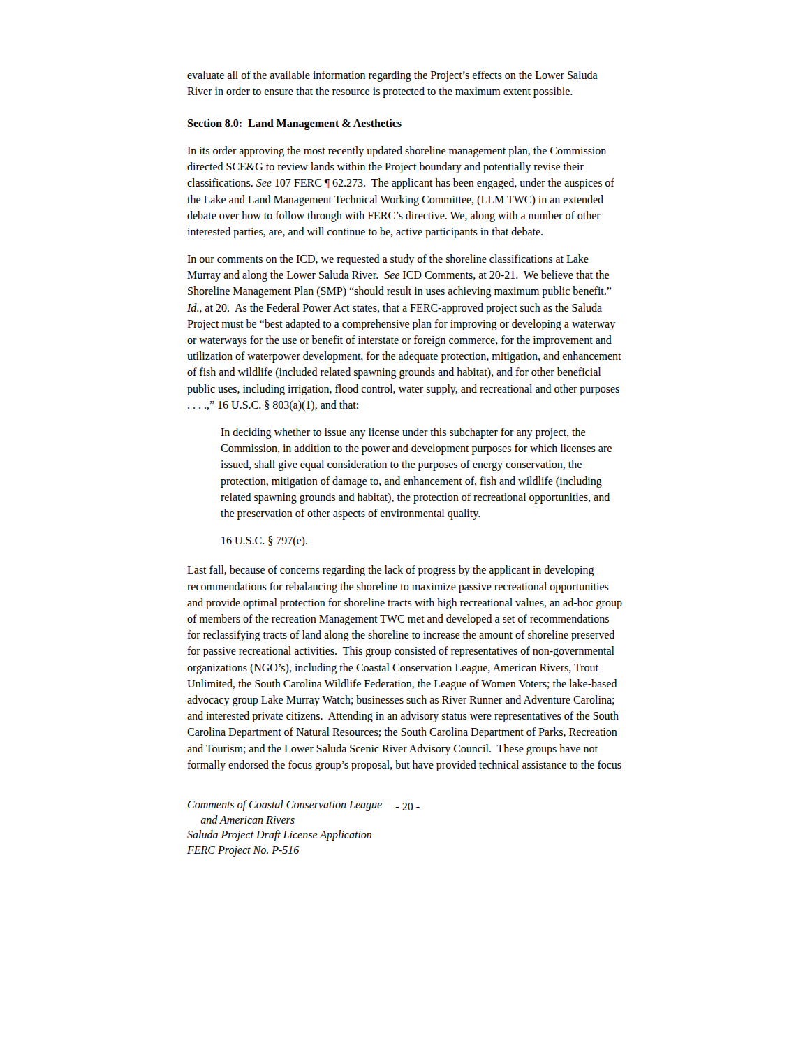evaluate all of the available information regarding the Project’s effects on the Lower Saluda River in order to ensure that the resource is protected to the maximum extent possible.
Section 8.0: Land Management & Aesthetics
In its order approving the most recently updated shoreline management plan, the Commission directed SCE&G to review lands within the Project boundary and potentially revise their classifications. See 107 FERC ¶ 62.273. The applicant has been engaged, under the auspices of the Lake and Land Management Technical Working Committee, (LLM TWC) in an extended debate over how to follow through with FERC’s directive. We, along with a number of other interested parties, are, and will continue to be, active participants in that debate.
In our comments on the ICD, we requested a study of the shoreline classifications at Lake Murray and along the Lower Saluda River. See ICD Comments, at 20-21. We believe that the Shoreline Management Plan (SMP) “should result in uses achieving maximum public benefit.” Id., at 20. As the Federal Power Act states, that a FERC-approved project such as the Saluda Project must be “best adapted to a comprehensive plan for improving or developing a waterway or waterways for the use or benefit of interstate or foreign commerce, for the improvement and utilization of waterpower development, for the adequate protection, mitigation, and enhancement of fish and wildlife (included related spawning grounds and habitat), and for other beneficial public uses, including irrigation, flood control, water supply, and recreational and other purposes . . . .,” 16 U.S.C. § 803(a)(1), and that:
In deciding whether to issue any license under this subchapter for any project, the Commission, in addition to the power and development purposes for which licenses are issued, shall give equal consideration to the purposes of energy conservation, the protection, mitigation of damage to, and enhancement of, fish and wildlife (including related spawning grounds and habitat), the protection of recreational opportunities, and the preservation of other aspects of environmental quality.
16 U.S.C. § 797(e).
Last fall, because of concerns regarding the lack of progress by the applicant in developing recommendations for rebalancing the shoreline to maximize passive recreational opportunities and provide optimal protection for shoreline tracts with high recreational values, an ad-hoc group of members of the recreation Management TWC met and developed a set of recommendations for reclassifying tracts of land along the shoreline to increase the amount of shoreline preserved for passive recreational activities. This group consisted of representatives of non-governmental organizations (NGO’s), including the Coastal Conservation League, American Rivers, Trout Unlimited, the South Carolina Wildlife Federation, the League of Women Voters; the lake-based advocacy group Lake Murray Watch; businesses such as River Runner and Adventure Carolina; and interested private citizens. Attending in an advisory status were representatives of the South Carolina Department of Natural Resources; the South Carolina Department of Parks, Recreation and Tourism; and the Lower Saluda Scenic River Advisory Council. These groups have not formally endorsed the focus group’s proposal, but have provided technical assistance to the focus
Comments of Coastal Conservation League and American Rivers Saluda Project Draft License Application FERC Project No. P-516
- 20 -